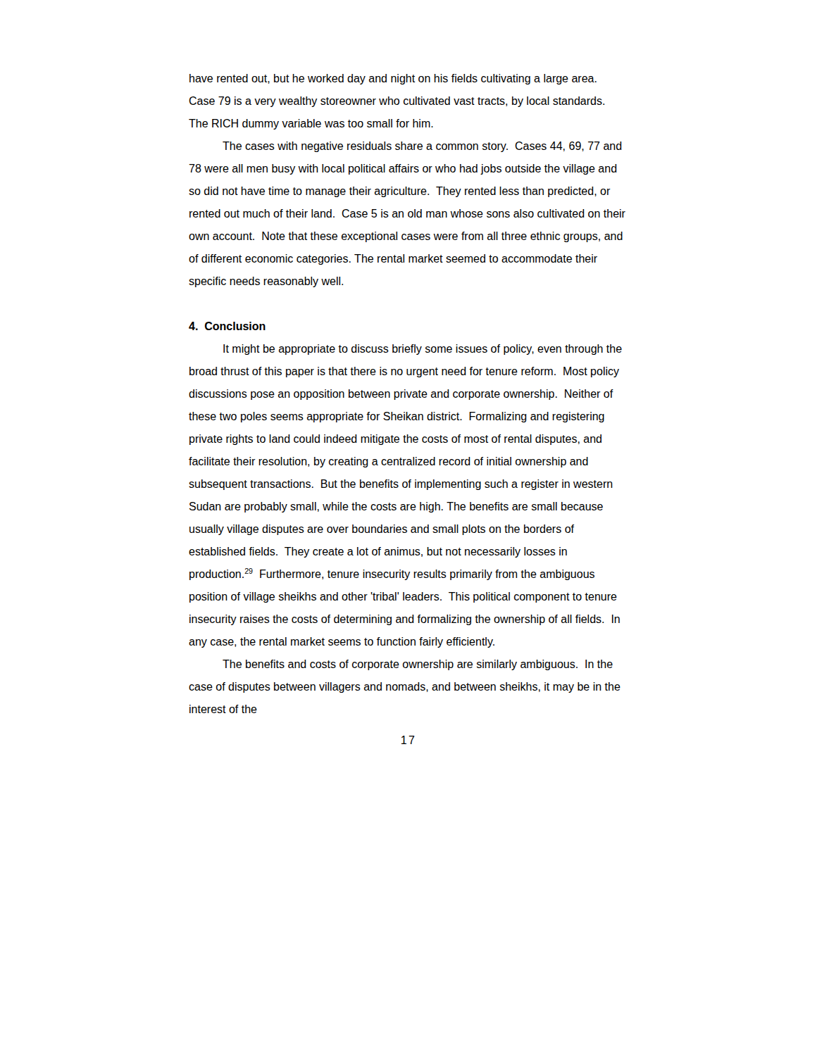have rented out, but he worked day and night on his fields cultivating a large area. Case 79 is a very wealthy storeowner who cultivated vast tracts, by local standards. The RICH dummy variable was too small for him.
The cases with negative residuals share a common story. Cases 44, 69, 77 and 78 were all men busy with local political affairs or who had jobs outside the village and so did not have time to manage their agriculture. They rented less than predicted, or rented out much of their land. Case 5 is an old man whose sons also cultivated on their own account. Note that these exceptional cases were from all three ethnic groups, and of different economic categories. The rental market seemed to accommodate their specific needs reasonably well.
4. Conclusion
It might be appropriate to discuss briefly some issues of policy, even through the broad thrust of this paper is that there is no urgent need for tenure reform. Most policy discussions pose an opposition between private and corporate ownership. Neither of these two poles seems appropriate for Sheikan district. Formalizing and registering private rights to land could indeed mitigate the costs of most of rental disputes, and facilitate their resolution, by creating a centralized record of initial ownership and subsequent transactions. But the benefits of implementing such a register in western Sudan are probably small, while the costs are high. The benefits are small because usually village disputes are over boundaries and small plots on the borders of established fields. They create a lot of animus, but not necessarily losses in production.29 Furthermore, tenure insecurity results primarily from the ambiguous position of village sheikhs and other 'tribal' leaders. This political component to tenure insecurity raises the costs of determining and formalizing the ownership of all fields. In any case, the rental market seems to function fairly efficiently.
The benefits and costs of corporate ownership are similarly ambiguous. In the case of disputes between villagers and nomads, and between sheikhs, it may be in the interest of the
17